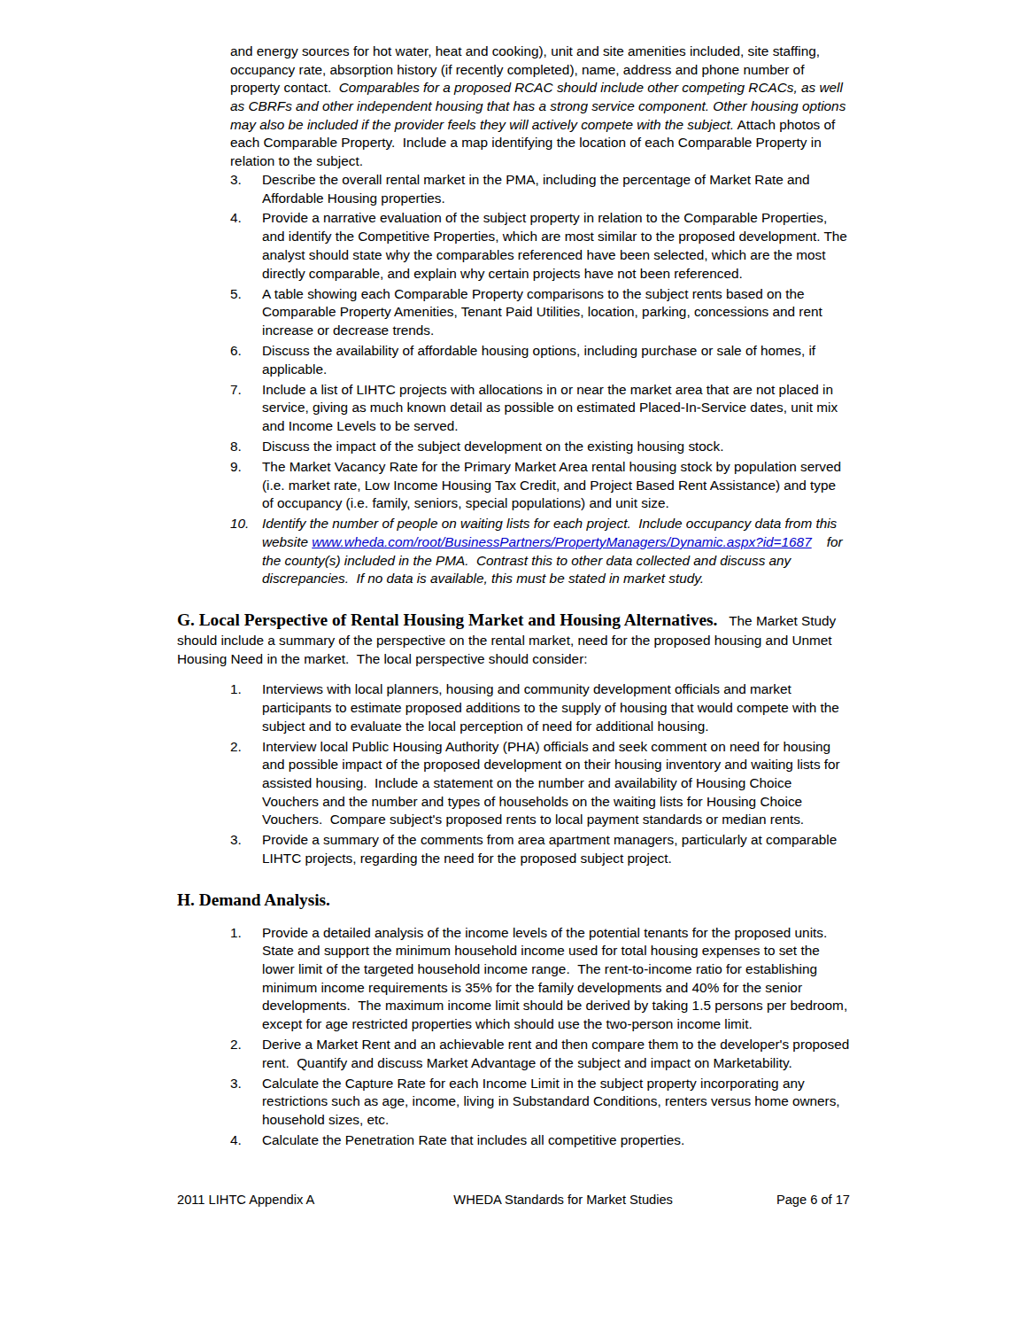and energy sources for hot water, heat and cooking), unit and site amenities included, site staffing, occupancy rate, absorption history (if recently completed), name, address and phone number of property contact. Comparables for a proposed RCAC should include other competing RCACs, as well as CBRFs and other independent housing that has a strong service component. Other housing options may also be included if the provider feels they will actively compete with the subject. Attach photos of each Comparable Property. Include a map identifying the location of each Comparable Property in relation to the subject.
Describe the overall rental market in the PMA, including the percentage of Market Rate and Affordable Housing properties.
Provide a narrative evaluation of the subject property in relation to the Comparable Properties, and identify the Competitive Properties, which are most similar to the proposed development. The analyst should state why the comparables referenced have been selected, which are the most directly comparable, and explain why certain projects have not been referenced.
A table showing each Comparable Property comparisons to the subject rents based on the Comparable Property Amenities, Tenant Paid Utilities, location, parking, concessions and rent increase or decrease trends.
Discuss the availability of affordable housing options, including purchase or sale of homes, if applicable.
Include a list of LIHTC projects with allocations in or near the market area that are not placed in service, giving as much known detail as possible on estimated Placed-In-Service dates, unit mix and Income Levels to be served.
Discuss the impact of the subject development on the existing housing stock.
The Market Vacancy Rate for the Primary Market Area rental housing stock by population served (i.e. market rate, Low Income Housing Tax Credit, and Project Based Rent Assistance) and type of occupancy (i.e. family, seniors, special populations) and unit size.
Identify the number of people on waiting lists for each project. Include occupancy data from this website www.wheda.com/root/BusinessPartners/PropertyManagers/Dynamic.aspx?id=1687 for the county(s) included in the PMA. Contrast this to other data collected and discuss any discrepancies. If no data is available, this must be stated in market study.
G. Local Perspective of Rental Housing Market and Housing Alternatives.
The Market Study should include a summary of the perspective on the rental market, need for the proposed housing and Unmet Housing Need in the market. The local perspective should consider:
Interviews with local planners, housing and community development officials and market participants to estimate proposed additions to the supply of housing that would compete with the subject and to evaluate the local perception of need for additional housing.
Interview local Public Housing Authority (PHA) officials and seek comment on need for housing and possible impact of the proposed development on their housing inventory and waiting lists for assisted housing. Include a statement on the number and availability of Housing Choice Vouchers and the number and types of households on the waiting lists for Housing Choice Vouchers. Compare subject's proposed rents to local payment standards or median rents.
Provide a summary of the comments from area apartment managers, particularly at comparable LIHTC projects, regarding the need for the proposed subject project.
H. Demand Analysis.
Provide a detailed analysis of the income levels of the potential tenants for the proposed units. State and support the minimum household income used for total housing expenses to set the lower limit of the targeted household income range. The rent-to-income ratio for establishing minimum income requirements is 35% for the family developments and 40% for the senior developments. The maximum income limit should be derived by taking 1.5 persons per bedroom, except for age restricted properties which should use the two-person income limit.
Derive a Market Rent and an achievable rent and then compare them to the developer's proposed rent. Quantify and discuss Market Advantage of the subject and impact on Marketability.
Calculate the Capture Rate for each Income Limit in the subject property incorporating any restrictions such as age, income, living in Substandard Conditions, renters versus home owners, household sizes, etc.
Calculate the Penetration Rate that includes all competitive properties.
2011 LIHTC Appendix A
WHEDA Standards for Market Studies
Page 6 of 17